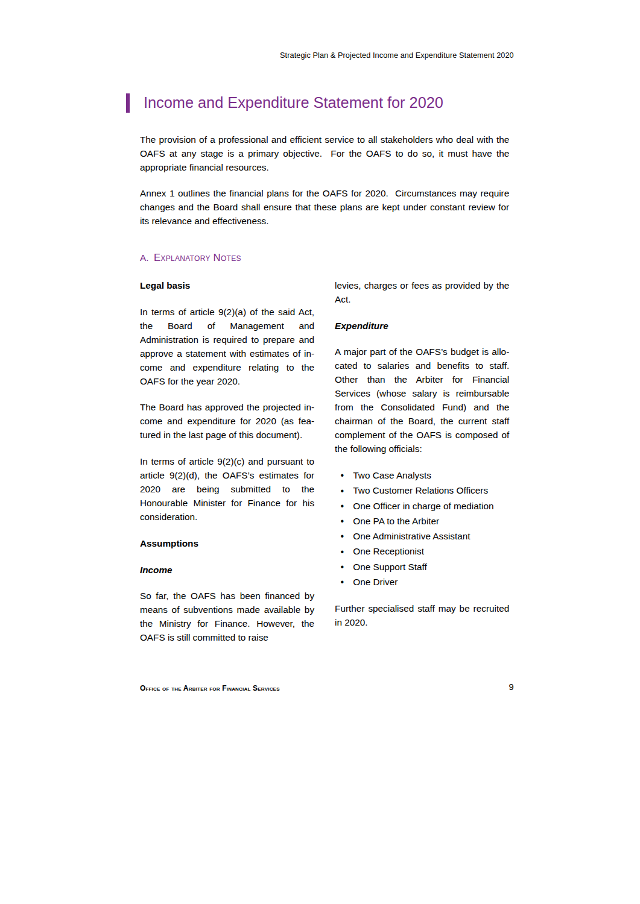Strategic Plan & Projected Income and Expenditure Statement 2020
Income and Expenditure Statement for 2020
The provision of a professional and efficient service to all stakeholders who deal with the OAFS at any stage is a primary objective. For the OAFS to do so, it must have the appropriate financial resources.
Annex 1 outlines the financial plans for the OAFS for 2020. Circumstances may require changes and the Board shall ensure that these plans are kept under constant review for its relevance and effectiveness.
A. Explanatory Notes
Legal basis
In terms of article 9(2)(a) of the said Act, the Board of Management and Administration is required to prepare and approve a statement with estimates of income and expenditure relating to the OAFS for the year 2020.
The Board has approved the projected income and expenditure for 2020 (as featured in the last page of this document).
In terms of article 9(2)(c) and pursuant to article 9(2)(d), the OAFS’s estimates for 2020 are being submitted to the Honourable Minister for Finance for his consideration.
Assumptions
Income
So far, the OAFS has been financed by means of subventions made available by the Ministry for Finance. However, the OAFS is still committed to raise
levies, charges or fees as provided by the Act.
Expenditure
A major part of the OAFS’s budget is allocated to salaries and benefits to staff. Other than the Arbiter for Financial Services (whose salary is reimbursable from the Consolidated Fund) and the chairman of the Board, the current staff complement of the OAFS is composed of the following officials:
Two Case Analysts
Two Customer Relations Officers
One Officer in charge of mediation
One PA to the Arbiter
One Administrative Assistant
One Receptionist
One Support Staff
One Driver
Further specialised staff may be recruited in 2020.
Office of the Arbiter for Financial Services
9